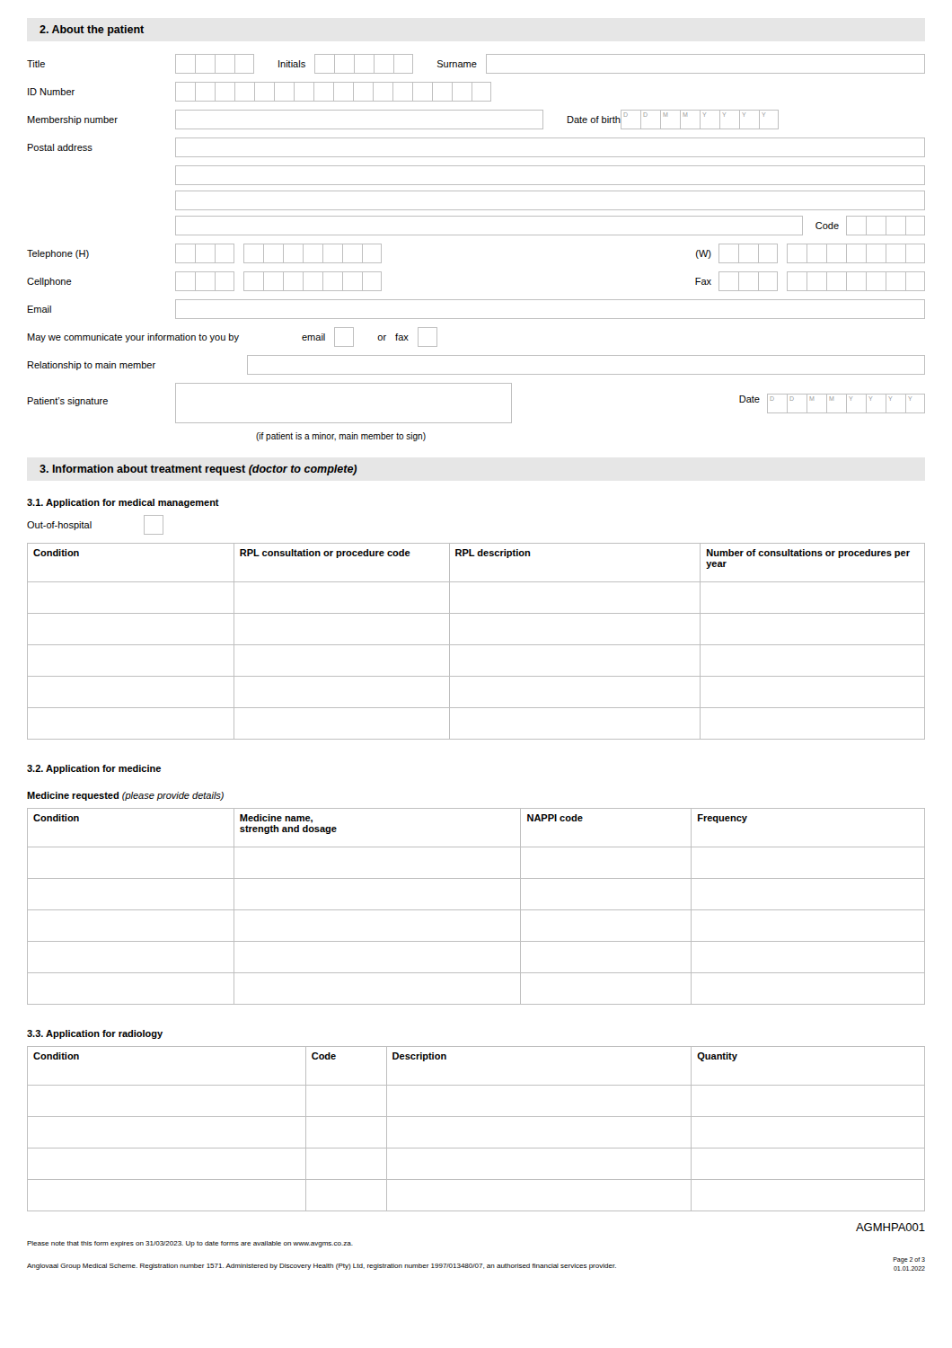2. About the patient
Title
Initials
Surname
ID Number
Membership number
Date of birth
D
D
M
M
Y
Y
Y
Y
Postal address
Code
Telephone (H)
(W)
Cellphone
Fax
Email
May we communicate your information to you by
email
or
fax
Relationship to main member
Patient’s signature
Date
D
D
M
M
Y
Y
Y
Y
(if patient is a minor, main member to sign)
3. Information about treatment request (doctor to complete)
3.1. Application for medical management
Out-of-hospital
| Condition | RPL consultation or procedure code | RPL description | Number of consultations or procedures per year |
| --- | --- | --- | --- |
3.2. Application for medicine
Medicine requested (please provide details)
| Condition | Medicine name, strength and dosage | NAPPI code | Frequency |
| --- | --- | --- | --- |
3.3. Application for radiology
| Condition | Code | Description | Quantity |
| --- | --- | --- | --- |
AGMHPA001
Please note that this form expires on 31/03/2023. Up to date forms are available on www.avgms.co.za.
Anglovaal Group Medical Scheme. Registration number 1571. Administered by Discovery Health (Pty) Ltd, registration number 1997/013480/07, an authorised financial services provider.
Page 2 of 3
01.01.2022